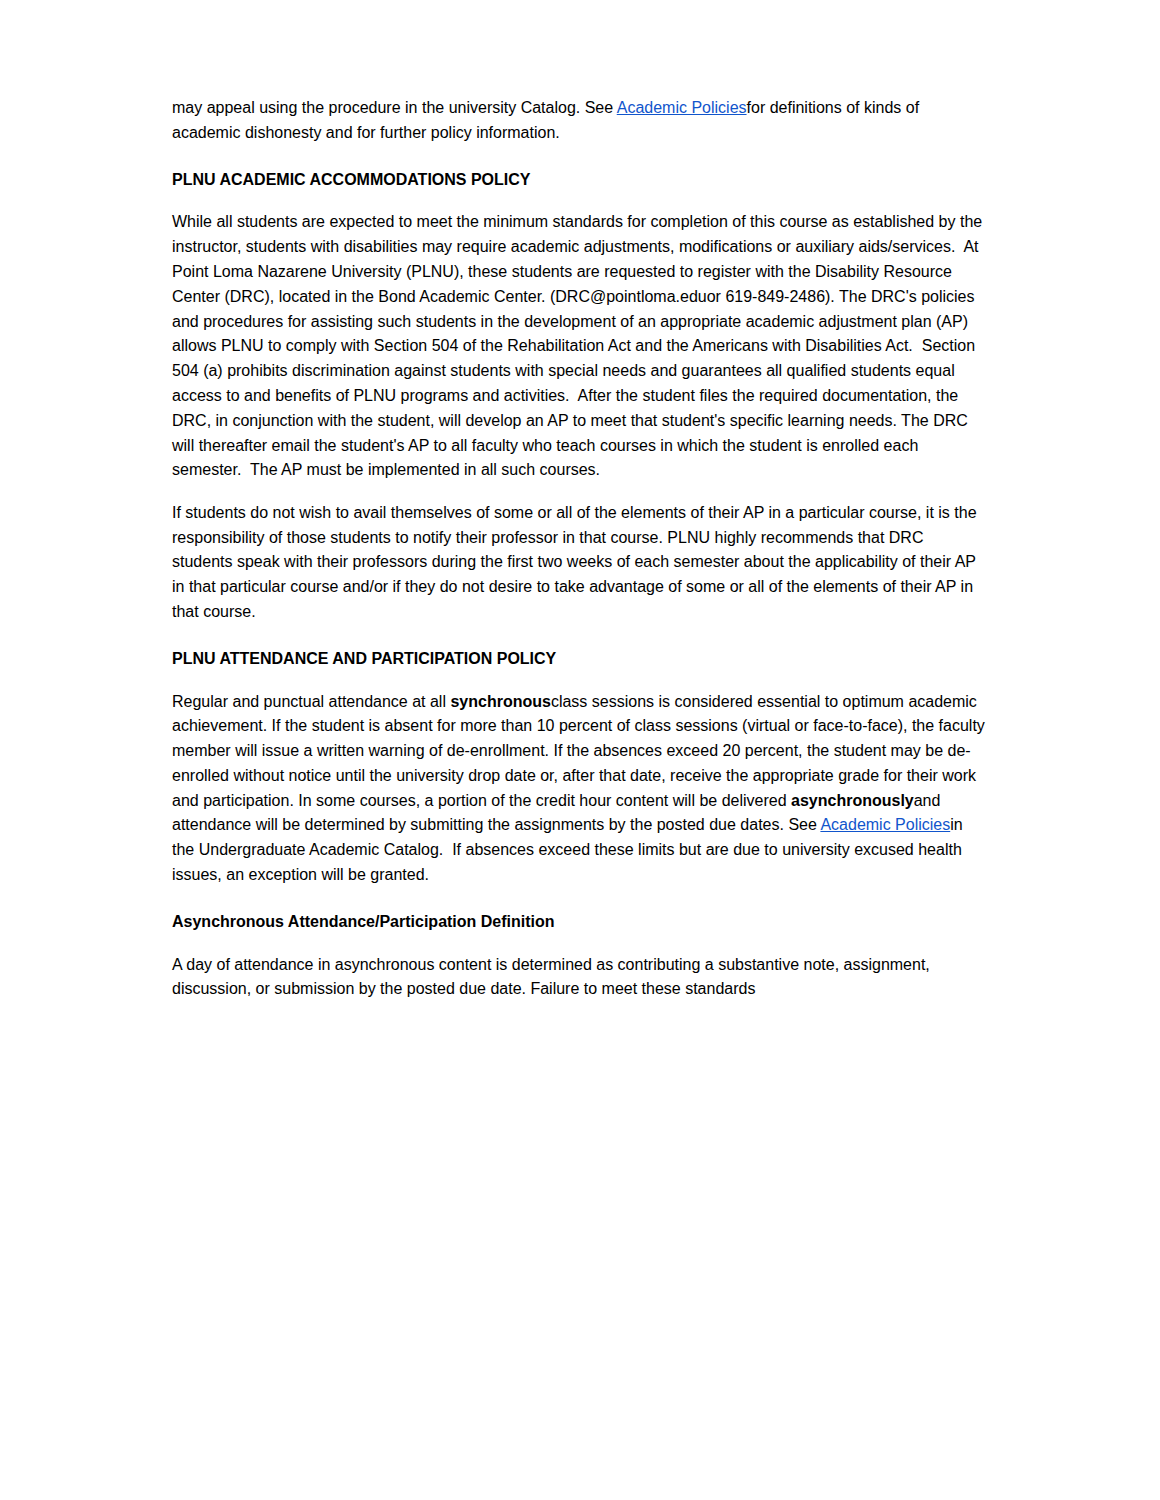may appeal using the procedure in the university Catalog. See Academic Policiesfor definitions of kinds of academic dishonesty and for further policy information.
PLNU Academic Accommodations Policy
While all students are expected to meet the minimum standards for completion of this course as established by the instructor, students with disabilities may require academic adjustments, modifications or auxiliary aids/services. At Point Loma Nazarene University (PLNU), these students are requested to register with the Disability Resource Center (DRC), located in the Bond Academic Center. (DRC@pointloma.eduor 619-849-2486). The DRC's policies and procedures for assisting such students in the development of an appropriate academic adjustment plan (AP) allows PLNU to comply with Section 504 of the Rehabilitation Act and the Americans with Disabilities Act. Section 504 (a) prohibits discrimination against students with special needs and guarantees all qualified students equal access to and benefits of PLNU programs and activities. After the student files the required documentation, the DRC, in conjunction with the student, will develop an AP to meet that student's specific learning needs. The DRC will thereafter email the student's AP to all faculty who teach courses in which the student is enrolled each semester. The AP must be implemented in all such courses.
If students do not wish to avail themselves of some or all of the elements of their AP in a particular course, it is the responsibility of those students to notify their professor in that course. PLNU highly recommends that DRC students speak with their professors during the first two weeks of each semester about the applicability of their AP in that particular course and/or if they do not desire to take advantage of some or all of the elements of their AP in that course.
PLNU Attendance and Participation Policy
Regular and punctual attendance at all synchronousclass sessions is considered essential to optimum academic achievement. If the student is absent for more than 10 percent of class sessions (virtual or face-to-face), the faculty member will issue a written warning of de-enrollment. If the absences exceed 20 percent, the student may be de-enrolled without notice until the university drop date or, after that date, receive the appropriate grade for their work and participation. In some courses, a portion of the credit hour content will be delivered asynchronouslyand attendance will be determined by submitting the assignments by the posted due dates. See Academic Policiesin the Undergraduate Academic Catalog. If absences exceed these limits but are due to university excused health issues, an exception will be granted.
Asynchronous Attendance/Participation Definition
A day of attendance in asynchronous content is determined as contributing a substantive note, assignment, discussion, or submission by the posted due date. Failure to meet these standards